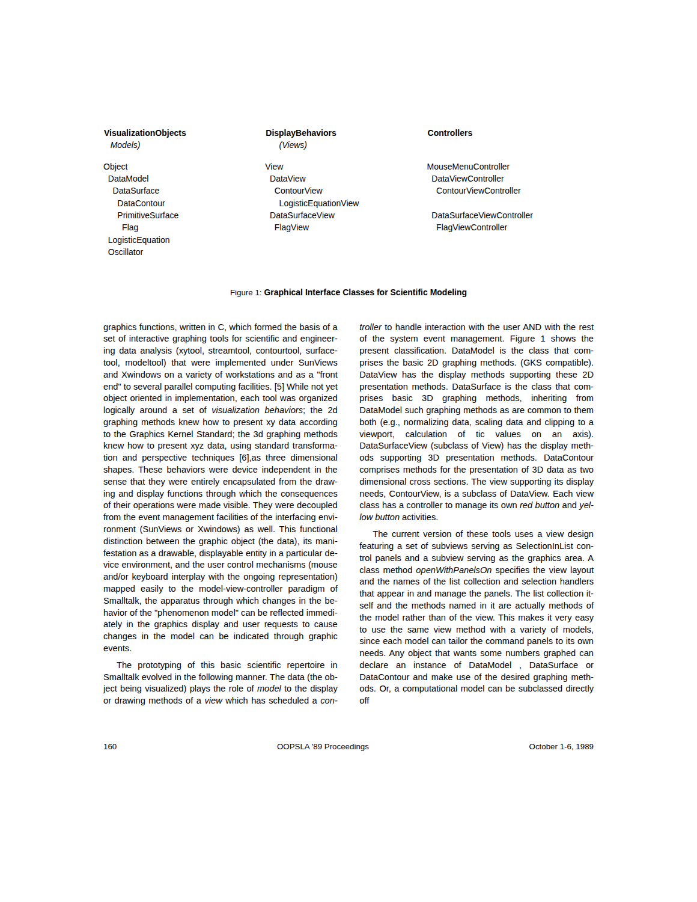| VisualizationObjects | DisplayBehaviors | Controllers |
| --- | --- | --- |
| Models) | (Views) | |
| Object DataModel DataSurface DataContour PrimitiveSurface Flag LogisticEquation Oscillator | View DataView ContourView LogisticEquationView DataSurfaceView FlagView | MouseMenuController DataViewController ContourViewController DataSurfaceViewController FlagViewController |
Figure 1: Graphical Interface Classes for Scientific Modeling
graphics functions, written in C, which formed the basis of a set of interactive graphing tools for scientific and engineering data analysis (xytool, streamtool, contourtool, surfacetool, modeltool) that were implemented under SunViews and Xwindows on a variety of workstations and as a "front end" to several parallel computing facilities. [5] While not yet object oriented in implementation, each tool was organized logically around a set of visualization behaviors; the 2d graphing methods knew how to present xy data according to the Graphics Kernel Standard; the 3d graphing methods knew how to present xyz data, using standard transformation and perspective techniques [6],as three dimensional shapes. These behaviors were device independent in the sense that they were entirely encapsulated from the drawing and display functions through which the consequences of their operations were made visible. They were decoupled from the event management facilities of the interfacing environment (SunViews or Xwindows) as well. This functional distinction between the graphic object (the data), its manifestation as a drawable, displayable entity in a particular device environment, and the user control mechanisms (mouse and/or keyboard interplay with the ongoing representation) mapped easily to the model-view-controller paradigm of Smalltalk, the apparatus through which changes in the behavior of the "phenomenon model" can be reflected immediately in the graphics display and user requests to cause changes in the model can be indicated through graphic events.
The prototyping of this basic scientific repertoire in Smalltalk evolved in the following manner. The data (the object being visualized) plays the role of model to the display or drawing methods of a view which has scheduled a controller to handle interaction with the user AND with the rest of the system event management. Figure 1 shows the present classification. DataModel is the class that comprises the basic 2D graphing methods. (GKS compatible). DataView has the display methods supporting these 2D presentation methods. DataSurface is the class that comprises basic 3D graphing methods, inheriting from DataModel such graphing methods as are common to them both (e.g., normalizing data, scaling data and clipping to a viewport, calculation of tic values on an axis). DataSurfaceView (subclass of View) has the display methods supporting 3D presentation methods. DataContour comprises methods for the presentation of 3D data as two dimensional cross sections. The view supporting its display needs, ContourView, is a subclass of DataView. Each view class has a controller to manage its own red button and yellow button activities.
The current version of these tools uses a view design featuring a set of subviews serving as SelectionInList control panels and a subview serving as the graphics area. A class method openWithPanelsOn specifies the view layout and the names of the list collection and selection handlers that appear in and manage the panels. The list collection itself and the methods named in it are actually methods of the model rather than of the view. This makes it very easy to use the same view method with a variety of models, since each model can tailor the command panels to its own needs. Any object that wants some numbers graphed can declare an instance of DataModel , DataSurface or DataContour and make use of the desired graphing methods. Or, a computational model can be subclassed directly off
160
OOPSLA '89 Proceedings
October 1-6, 1989